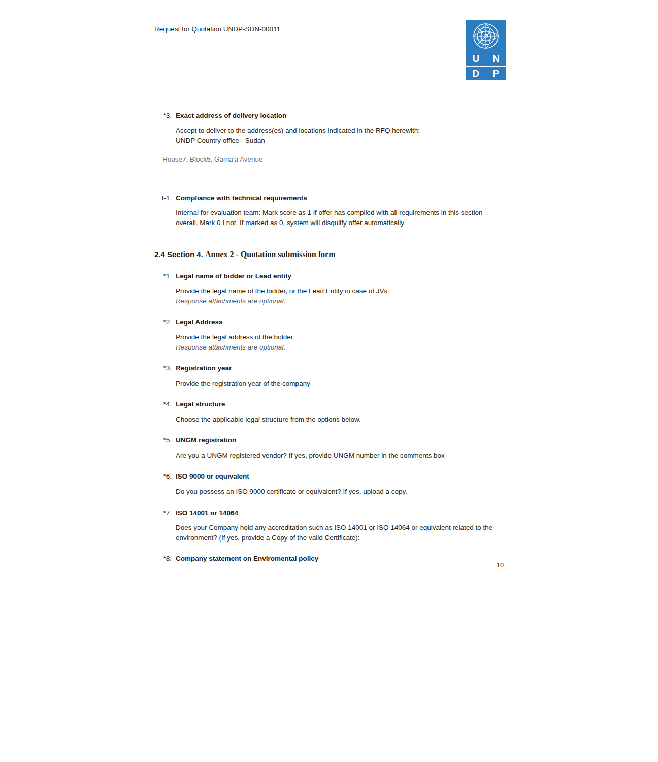Request for Quotation UNDP-SDN-00011
U
N
D
P
*3.
Exact address of delivery location
Accept to deliver to the address(es) and locations indicated in the RFQ herewith:
UNDP Country office - Sudan
House7, Block5, Gama'a Avenue
I-1.
Compliance with technical requirements
Internal for evaluation team: Mark score as 1 if offer has complied with all requirements in this section overall. Mark 0 I not. If marked as 0, system will disqulify offer automatically.
2.4 Section 4. Annex 2 - Quotation submission form
*1.
Legal name of bidder or Lead entity
Provide the legal name of the bidder, or the Lead Entity in case of JVs
Response attachments are optional.
*2.
Legal Address
Provide the legal address of the bidder
Response attachments are optional.
*3.
Registration year
Provide the registration year of the company
*4.
Legal structure
Choose the applicable legal structure from the options below.
*5.
UNGM registration
Are you a UNGM registered vendor? If yes, provide UNGM number in the comments box
*6.
ISO 9000 or equivalent
Do you possess an ISO 9000 certificate or equivalent? If yes, upload a copy.
*7.
ISO 14001 or 14064
Does your Company hold any accreditation such as ISO 14001 or ISO 14064 or equivalent related to the environment? (If yes, provide a Copy of the valid Certificate):
*8.
Company statement on Enviromental policy
10